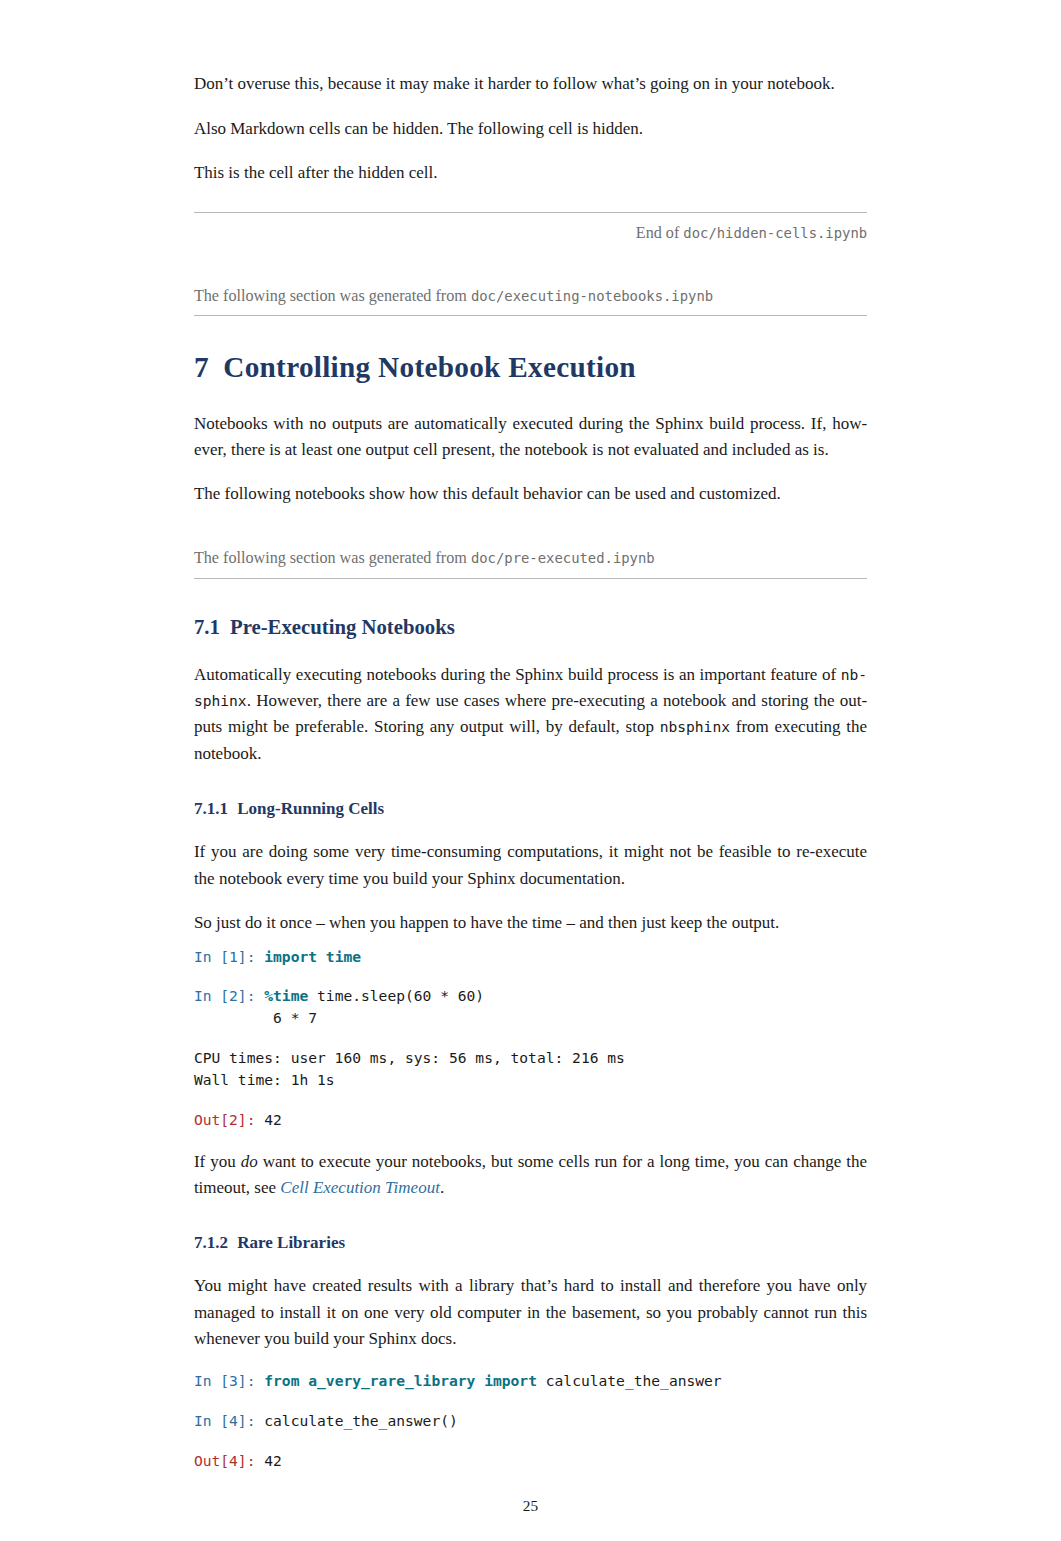Don’t overuse this, because it may make it harder to follow what’s going on in your notebook.
Also Markdown cells can be hidden. The following cell is hidden.
This is the cell after the hidden cell.
End of doc/hidden-cells.ipynb
The following section was generated from doc/executing-notebooks.ipynb
7 Controlling Notebook Execution
Notebooks with no outputs are automatically executed during the Sphinx build process. If, however, there is at least one output cell present, the notebook is not evaluated and included as is.
The following notebooks show how this default behavior can be used and customized.
The following section was generated from doc/pre-executed.ipynb
7.1 Pre-Executing Notebooks
Automatically executing notebooks during the Sphinx build process is an important feature of nbsphinx. However, there are a few use cases where pre-executing a notebook and storing the outputs might be preferable. Storing any output will, by default, stop nbsphinx from executing the notebook.
7.1.1 Long-Running Cells
If you are doing some very time-consuming computations, it might not be feasible to re-execute the notebook every time you build your Sphinx documentation.
So just do it once – when you happen to have the time – and then just keep the output.
In [1]: import time
In [2]: %time time.sleep(60 * 60) 6 * 7
CPU times: user 160 ms, sys: 56 ms, total: 216 ms Wall time: 1h 1s
Out[2]: 42
If you do want to execute your notebooks, but some cells run for a long time, you can change the timeout, see Cell Execution Timeout.
7.1.2 Rare Libraries
You might have created results with a library that’s hard to install and therefore you have only managed to install it on one very old computer in the basement, so you probably cannot run this whenever you build your Sphinx docs.
In [3]: from a_very_rare_library import calculate_the_answer
In [4]: calculate_the_answer()
Out[4]: 42
25